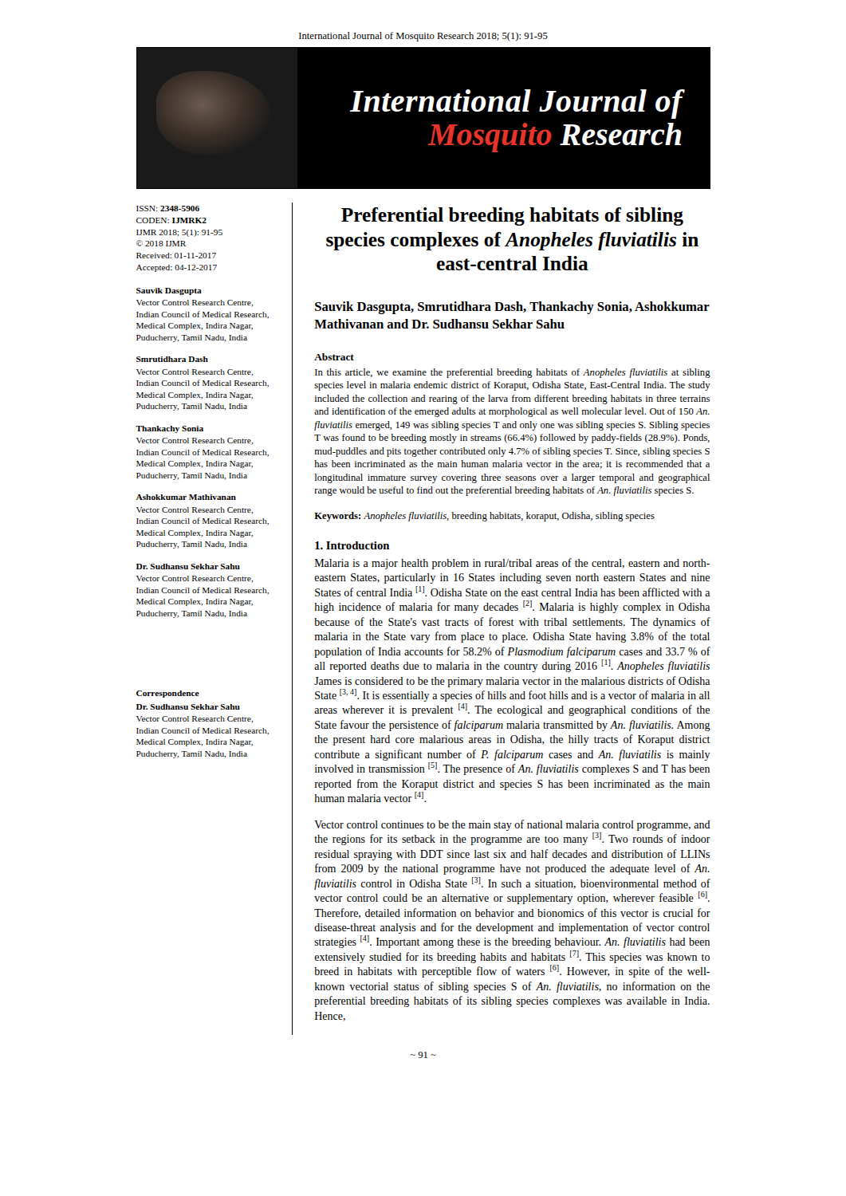International Journal of Mosquito Research 2018; 5(1): 91-95
International Journal of
Mosquito Research
ISSN: 2348-5906
CODEN: IJMRK2
IJMR 2018; 5(1): 91-95
© 2018 IJMR
Received: 01-11-2017
Accepted: 04-12-2017
Sauvik Dasgupta
Vector Control Research Centre, Indian Council of Medical Research, Medical Complex, Indira Nagar, Puducherry, Tamil Nadu, India
Smrutidhara Dash
Vector Control Research Centre, Indian Council of Medical Research, Medical Complex, Indira Nagar, Puducherry, Tamil Nadu, India
Thankachy Sonia
Vector Control Research Centre, Indian Council of Medical Research, Medical Complex, Indira Nagar, Puducherry, Tamil Nadu, India
Ashokkumar Mathivanan
Vector Control Research Centre, Indian Council of Medical Research, Medical Complex, Indira Nagar, Puducherry, Tamil Nadu, India
Dr. Sudhansu Sekhar Sahu
Vector Control Research Centre, Indian Council of Medical Research, Medical Complex, Indira Nagar, Puducherry, Tamil Nadu, India
Correspondence
Dr. Sudhansu Sekhar Sahu
Vector Control Research Centre, Indian Council of Medical Research, Medical Complex, Indira Nagar, Puducherry, Tamil Nadu, India
Preferential breeding habitats of sibling species complexes of Anopheles fluviatilis in east-central India
Sauvik Dasgupta, Smrutidhara Dash, Thankachy Sonia, Ashokkumar Mathivanan and Dr. Sudhansu Sekhar Sahu
Abstract
In this article, we examine the preferential breeding habitats of Anopheles fluviatilis at sibling species level in malaria endemic district of Koraput, Odisha State, East-Central India. The study included the collection and rearing of the larva from different breeding habitats in three terrains and identification of the emerged adults at morphological as well molecular level. Out of 150 An. fluviatilis emerged, 149 was sibling species T and only one was sibling species S. Sibling species T was found to be breeding mostly in streams (66.4%) followed by paddy-fields (28.9%). Ponds, mud-puddles and pits together contributed only 4.7% of sibling species T. Since, sibling species S has been incriminated as the main human malaria vector in the area; it is recommended that a longitudinal immature survey covering three seasons over a larger temporal and geographical range would be useful to find out the preferential breeding habitats of An. fluviatilis species S.
Keywords: Anopheles fluviatilis, breeding habitats, koraput, Odisha, sibling species
1. Introduction
Malaria is a major health problem in rural/tribal areas of the central, eastern and north-eastern States, particularly in 16 States including seven north eastern States and nine States of central India [1]. Odisha State on the east central India has been afflicted with a high incidence of malaria for many decades [2]. Malaria is highly complex in Odisha because of the State's vast tracts of forest with tribal settlements. The dynamics of malaria in the State vary from place to place. Odisha State having 3.8% of the total population of India accounts for 58.2% of Plasmodium falciparum cases and 33.7 % of all reported deaths due to malaria in the country during 2016 [1]. Anopheles fluviatilis James is considered to be the primary malaria vector in the malarious districts of Odisha State [3, 4]. It is essentially a species of hills and foot hills and is a vector of malaria in all areas wherever it is prevalent [4]. The ecological and geographical conditions of the State favour the persistence of falciparum malaria transmitted by An. fluviatilis. Among the present hard core malarious areas in Odisha, the hilly tracts of Koraput district contribute a significant number of P. falciparum cases and An. fluviatilis is mainly involved in transmission [5]. The presence of An. fluviatilis complexes S and T has been reported from the Koraput district and species S has been incriminated as the main human malaria vector [4].
Vector control continues to be the main stay of national malaria control programme, and the regions for its setback in the programme are too many [3]. Two rounds of indoor residual spraying with DDT since last six and half decades and distribution of LLINs from 2009 by the national programme have not produced the adequate level of An. fluviatilis control in Odisha State [3]. In such a situation, bioenvironmental method of vector control could be an alternative or supplementary option, wherever feasible [6]. Therefore, detailed information on behavior and bionomics of this vector is crucial for disease-threat analysis and for the development and implementation of vector control strategies [4]. Important among these is the breeding behaviour. An. fluviatilis had been extensively studied for its breeding habits and habitats [7]. This species was known to breed in habitats with perceptible flow of waters [6]. However, in spite of the well-known vectorial status of sibling species S of An. fluviatilis, no information on the preferential breeding habitats of its sibling species complexes was available in India. Hence,
~ 91 ~